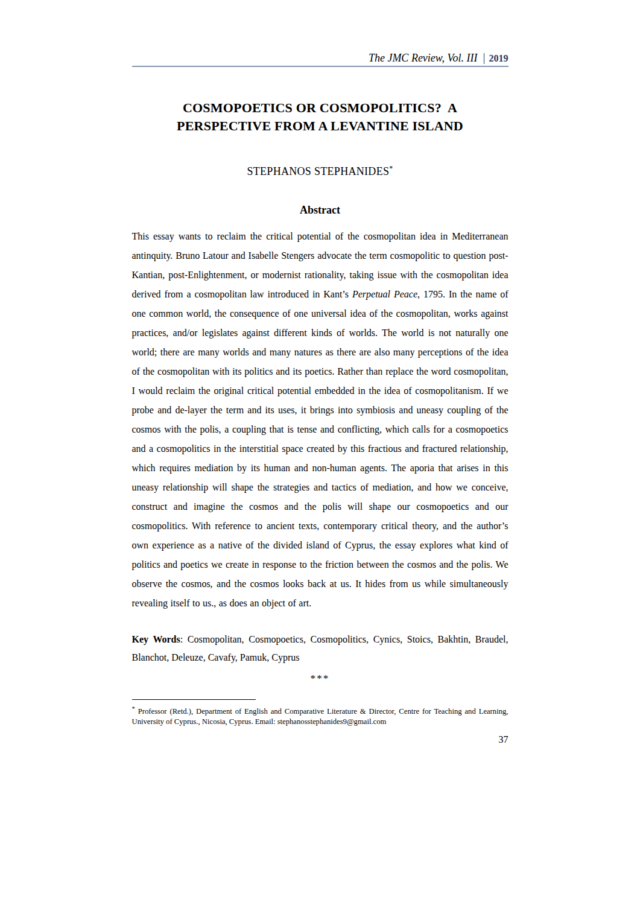The JMC Review, Vol. III 2019
COSMOPOETICS OR COSMOPOLITICS? A
PERSPECTIVE FROM A LEVANTINE ISLAND
STEPHANOS STEPHANIDES*
Abstract
This essay wants to reclaim the critical potential of the cosmopolitan idea in Mediterranean antinquity. Bruno Latour and Isabelle Stengers advocate the term cosmopolitic to question post-Kantian, post-Enlightenment, or modernist rationality, taking issue with the cosmopolitan idea derived from a cosmopolitan law introduced in Kant’s Perpetual Peace, 1795. In the name of one common world, the consequence of one universal idea of the cosmopolitan, works against practices, and/or legislates against different kinds of worlds. The world is not naturally one world; there are many worlds and many natures as there are also many perceptions of the idea of the cosmopolitan with its politics and its poetics. Rather than replace the word cosmopolitan, I would reclaim the original critical potential embedded in the idea of cosmopolitanism. If we probe and de-layer the term and its uses, it brings into symbiosis and uneasy coupling of the cosmos with the polis, a coupling that is tense and conflicting, which calls for a cosmopoetics and a cosmopolitics in the interstitial space created by this fractious and fractured relationship, which requires mediation by its human and non-human agents. The aporia that arises in this uneasy relationship will shape the strategies and tactics of mediation, and how we conceive, construct and imagine the cosmos and the polis will shape our cosmopoetics and our cosmopolitics. With reference to ancient texts, contemporary critical theory, and the author’s own experience as a native of the divided island of Cyprus, the essay explores what kind of politics and poetics we create in response to the friction between the cosmos and the polis. We observe the cosmos, and the cosmos looks back at us. It hides from us while simultaneously revealing itself to us., as does an object of art.
Key Words: Cosmopolitan, Cosmopoetics, Cosmopolitics, Cynics, Stoics, Bakhtin, Braudel, Blanchot, Deleuze, Cavafy, Pamuk, Cyprus
***
* Professor (Retd.), Department of English and Comparative Literature & Director, Centre for Teaching and Learning, University of Cyprus., Nicosia, Cyprus. Email: stephanosstephanides9@gmail.com
37